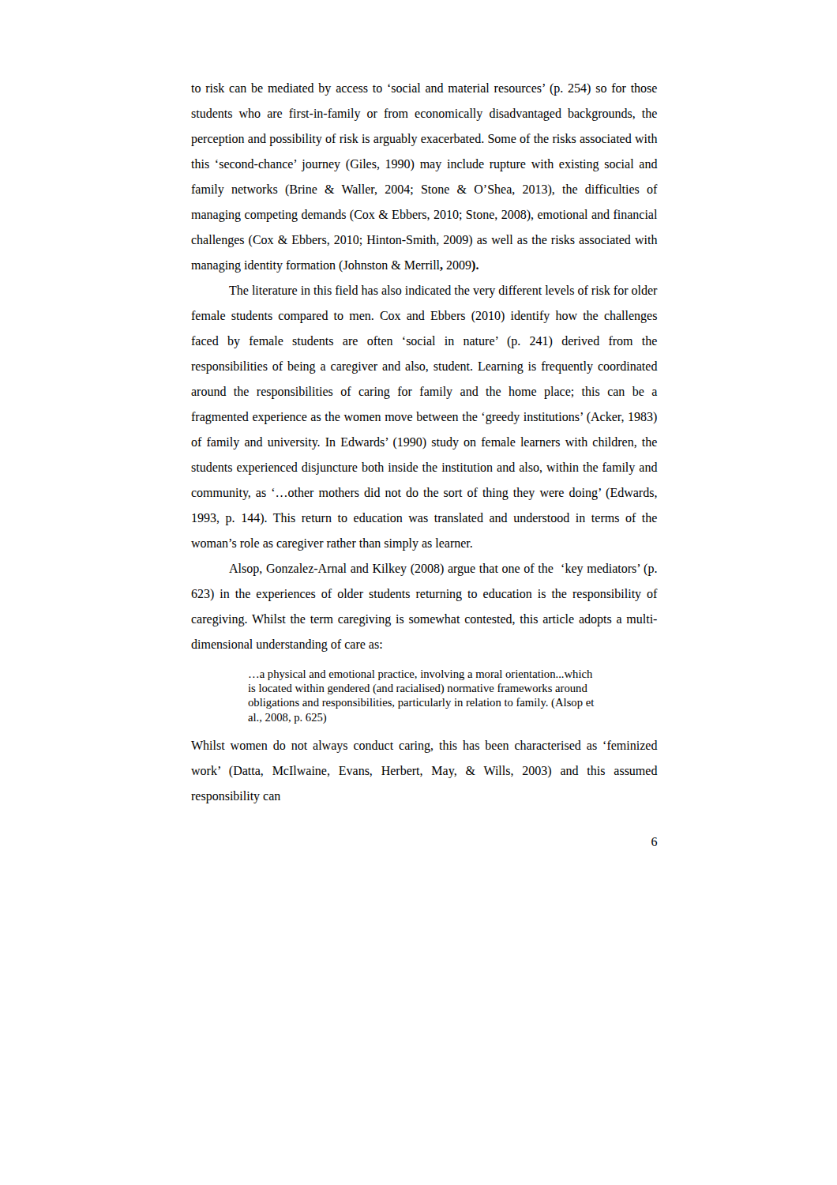to risk can be mediated by access to ‘social and material resources’ (p. 254) so for those students who are first-in-family or from economically disadvantaged backgrounds, the perception and possibility of risk is arguably exacerbated. Some of the risks associated with this ‘second-chance’ journey (Giles, 1990) may include rupture with existing social and family networks (Brine & Waller, 2004; Stone & O’Shea, 2013), the difficulties of managing competing demands (Cox & Ebbers, 2010; Stone, 2008), emotional and financial challenges (Cox & Ebbers, 2010; Hinton-Smith, 2009) as well as the risks associated with managing identity formation (Johnston & Merrill, 2009).
The literature in this field has also indicated the very different levels of risk for older female students compared to men. Cox and Ebbers (2010) identify how the challenges faced by female students are often ‘social in nature’ (p. 241) derived from the responsibilities of being a caregiver and also, student. Learning is frequently coordinated around the responsibilities of caring for family and the home place; this can be a fragmented experience as the women move between the ‘greedy institutions’ (Acker, 1983) of family and university. In Edwards’ (1990) study on female learners with children, the students experienced disjuncture both inside the institution and also, within the family and community, as ‘…other mothers did not do the sort of thing they were doing’ (Edwards, 1993, p. 144). This return to education was translated and understood in terms of the woman’s role as caregiver rather than simply as learner.
Alsop, Gonzalez-Arnal and Kilkey (2008) argue that one of the ‘key mediators’ (p. 623) in the experiences of older students returning to education is the responsibility of caregiving. Whilst the term caregiving is somewhat contested, this article adopts a multi-dimensional understanding of care as:
…a physical and emotional practice, involving a moral orientation...which is located within gendered (and racialised) normative frameworks around obligations and responsibilities, particularly in relation to family. (Alsop et al., 2008, p. 625)
Whilst women do not always conduct caring, this has been characterised as ‘feminized work’ (Datta, McIlwaine, Evans, Herbert, May, & Wills, 2003) and this assumed responsibility can
6